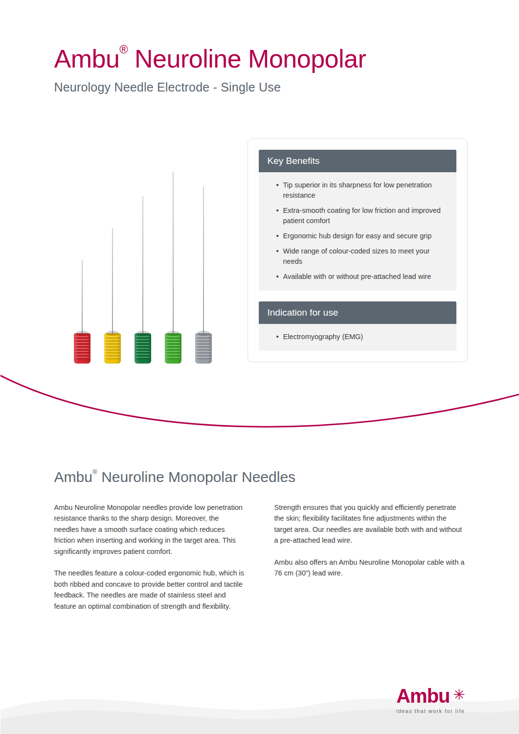Ambu® Neuroline Monopolar
Neurology Needle Electrode - Single Use
Key Benefits
Tip superior in its sharpness for low penetration resistance
Extra-smooth coating for low friction and improved patient comfort
Ergonomic hub design for easy and secure grip
Wide range of colour-coded sizes to meet your needs
Available with or without pre-attached lead wire
Indication for use
Electromyography (EMG)
Ambu® Neuroline Monopolar Needles
Ambu Neuroline Monopolar needles provide low penetration resistance thanks to the sharp design. Moreover, the needles have a smooth surface coating which reduces friction when inserting and working in the target area. This significantly improves patient comfort.
The needles feature a colour-coded ergonomic hub, which is both ribbed and concave to provide better control and tactile feedback. The needles are made of stainless steel and feature an optimal combination of strength and flexibility.
Strength ensures that you quickly and efficiently penetrate the skin; flexibility facilitates fine adjustments within the target area. Our needles are available both with and without a pre-attached lead wire.
Ambu also offers an Ambu Neuroline Monopolar cable with a 76 cm (30”) lead wire.
Ambu✳ ideas that work for life